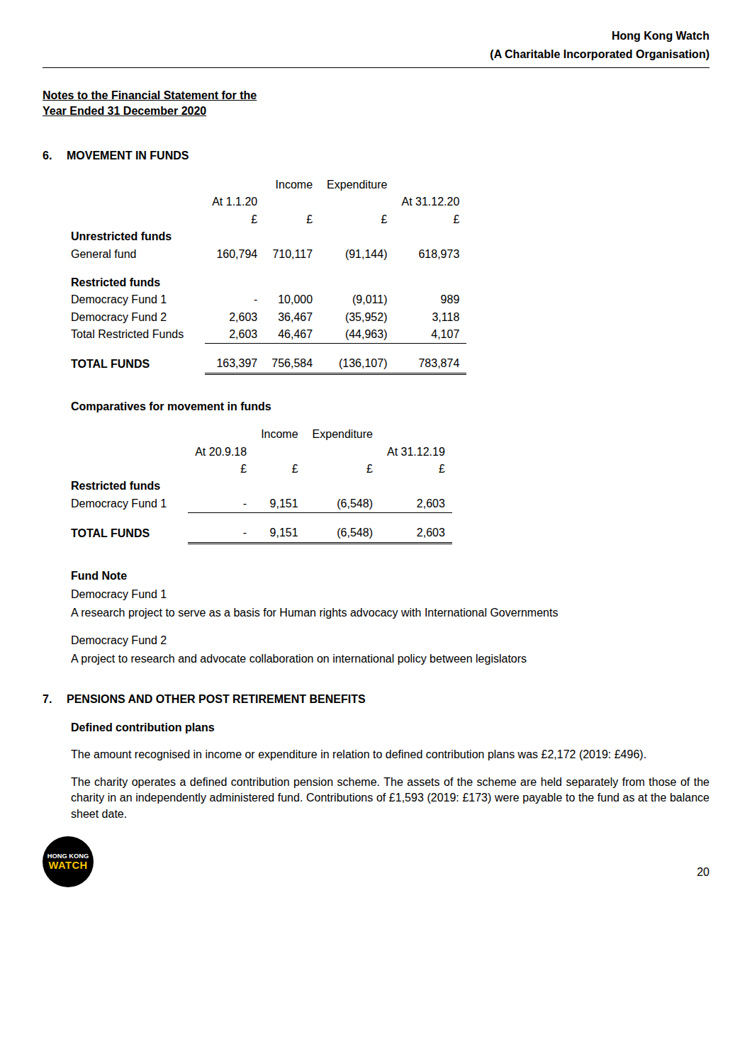Hong Kong Watch
(A Charitable Incorporated Organisation)
Notes to the Financial Statement for the
Year Ended 31 December 2020
6. MOVEMENT IN FUNDS
| | | Income | Expenditure | |
| --- | --- | --- | --- | --- |
| | At 1.1.20 | | | At 31.12.20 |
| | £ | £ | £ | £ |
| Unrestricted funds | | | | |
| General fund | 160,794 | 710,117 | (91,144) | 618,973 |
| Restricted funds | | | | |
| Democracy Fund 1 | - | 10,000 | (9,011) | 989 |
| Democracy Fund 2 | 2,603 | 36,467 | (35,952) | 3,118 |
| Total Restricted Funds | 2,603 | 46,467 | (44,963) | 4,107 |
| TOTAL FUNDS | 163,397 | 756,584 | (136,107) | 783,874 |
Comparatives for movement in funds
| | | Income | Expenditure | |
| --- | --- | --- | --- | --- |
| | At 20.9.18 | | | At 31.12.19 |
| | £ | £ | £ | £ |
| Restricted funds | | | | |
| Democracy Fund 1 | - | 9,151 | (6,548) | 2,603 |
| TOTAL FUNDS | - | 9,151 | (6,548) | 2,603 |
Fund Note
Democracy Fund 1
A research project to serve as a basis for Human rights advocacy with International Governments
Democracy Fund 2
A project to research and advocate collaboration on international policy between legislators
7. PENSIONS AND OTHER POST RETIREMENT BENEFITS
Defined contribution plans
The amount recognised in income or expenditure in relation to defined contribution plans was £2,172 (2019: £496).
The charity operates a defined contribution pension scheme. The assets of the scheme are held separately from those of the charity in an independently administered fund. Contributions of £1,593 (2019: £173) were payable to the fund as at the balance sheet date.
HONG KONG WATCH
20